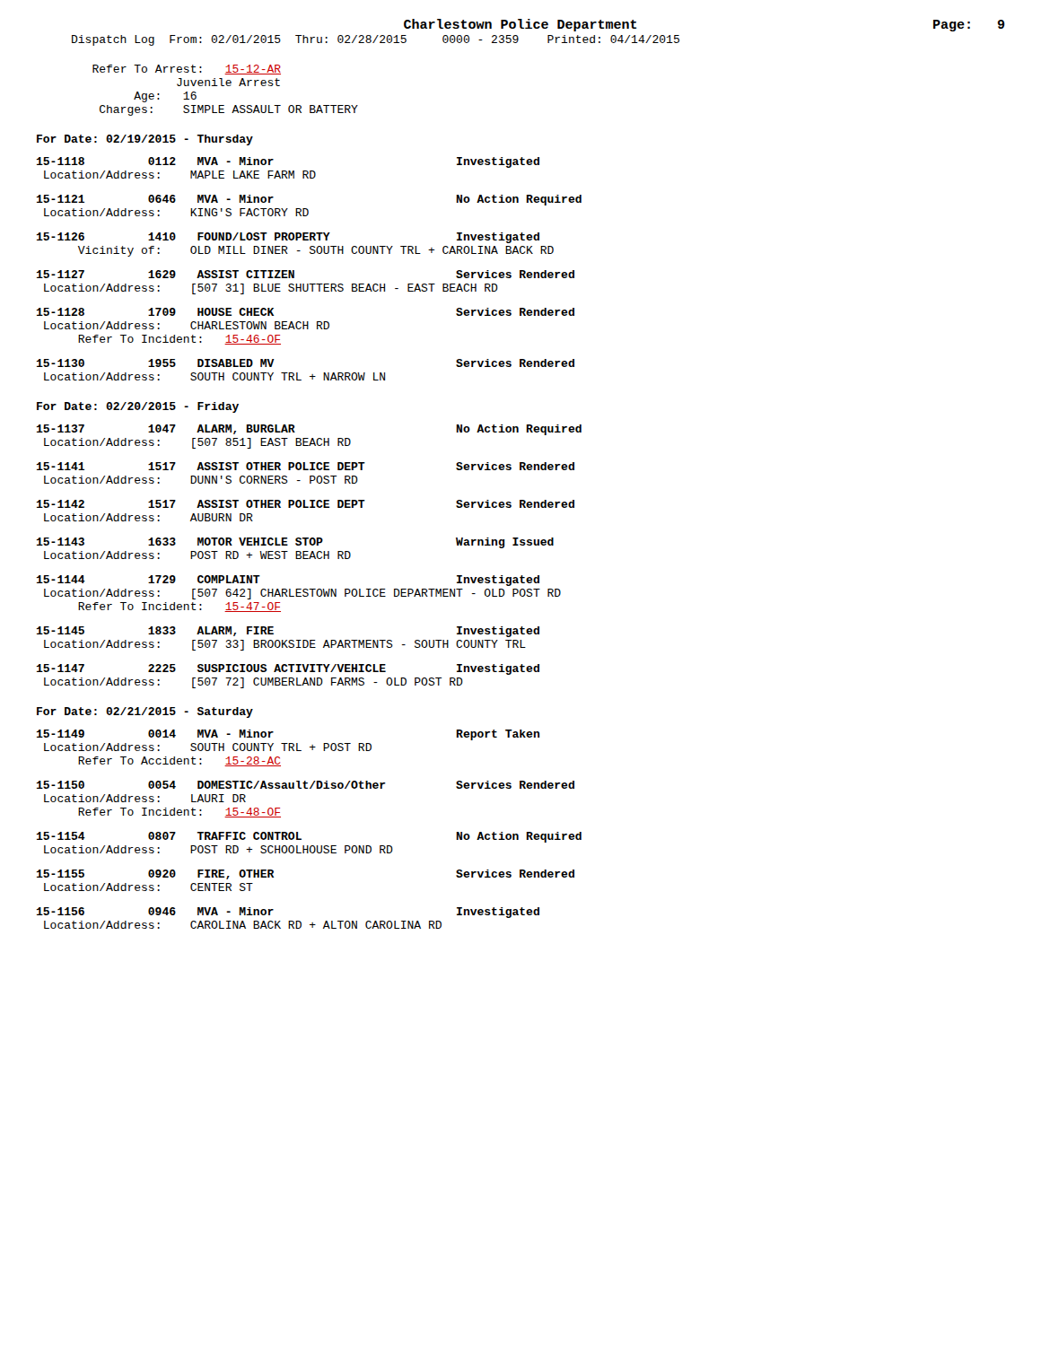Charlestown Police DepartmentPage: 9
     Dispatch Log  From: 02/01/2015  Thru: 02/28/2015     0000 - 2359    Printed: 04/14/2015
        Refer To Arrest:   15-12-AR
                    Juvenile Arrest
              Age:   16
         Charges:    SIMPLE ASSAULT OR BATTERY
For Date: 02/19/2015 - Thursday
15-1118         0112   MVA - Minor                          Investigated
 Location/Address:    MAPLE LAKE FARM RD
15-1121         0646   MVA - Minor                          No Action Required
 Location/Address:    KING'S FACTORY RD
15-1126         1410   FOUND/LOST PROPERTY                  Investigated
      Vicinity of:    OLD MILL DINER - SOUTH COUNTY TRL + CAROLINA BACK RD
15-1127         1629   ASSIST CITIZEN                       Services Rendered
 Location/Address:    [507 31] BLUE SHUTTERS BEACH - EAST BEACH RD
15-1128         1709   HOUSE CHECK                          Services Rendered
 Location/Address:    CHARLESTOWN BEACH RD
      Refer To Incident:   15-46-OF
15-1130         1955   DISABLED MV                          Services Rendered
 Location/Address:    SOUTH COUNTY TRL + NARROW LN
For Date: 02/20/2015 - Friday
15-1137         1047   ALARM, BURGLAR                       No Action Required
 Location/Address:    [507 851] EAST BEACH RD
15-1141         1517   ASSIST OTHER POLICE DEPT             Services Rendered
 Location/Address:    DUNN'S CORNERS - POST RD
15-1142         1517   ASSIST OTHER POLICE DEPT             Services Rendered
 Location/Address:    AUBURN DR
15-1143         1633   MOTOR VEHICLE STOP                   Warning Issued
 Location/Address:    POST RD + WEST BEACH RD
15-1144         1729   COMPLAINT                            Investigated
 Location/Address:    [507 642] CHARLESTOWN POLICE DEPARTMENT - OLD POST RD
      Refer To Incident:   15-47-OF
15-1145         1833   ALARM, FIRE                          Investigated
 Location/Address:    [507 33] BROOKSIDE APARTMENTS - SOUTH COUNTY TRL
15-1147         2225   SUSPICIOUS ACTIVITY/VEHICLE          Investigated
 Location/Address:    [507 72] CUMBERLAND FARMS - OLD POST RD
For Date: 02/21/2015 - Saturday
15-1149         0014   MVA - Minor                          Report Taken
 Location/Address:    SOUTH COUNTY TRL + POST RD
      Refer To Accident:   15-28-AC
15-1150         0054   DOMESTIC/Assault/Diso/Other          Services Rendered
 Location/Address:    LAURI DR
      Refer To Incident:   15-48-OF
15-1154         0807   TRAFFIC CONTROL                      No Action Required
 Location/Address:    POST RD + SCHOOLHOUSE POND RD
15-1155         0920   FIRE, OTHER                          Services Rendered
 Location/Address:    CENTER ST
15-1156         0946   MVA - Minor                          Investigated
 Location/Address:    CAROLINA BACK RD + ALTON CAROLINA RD